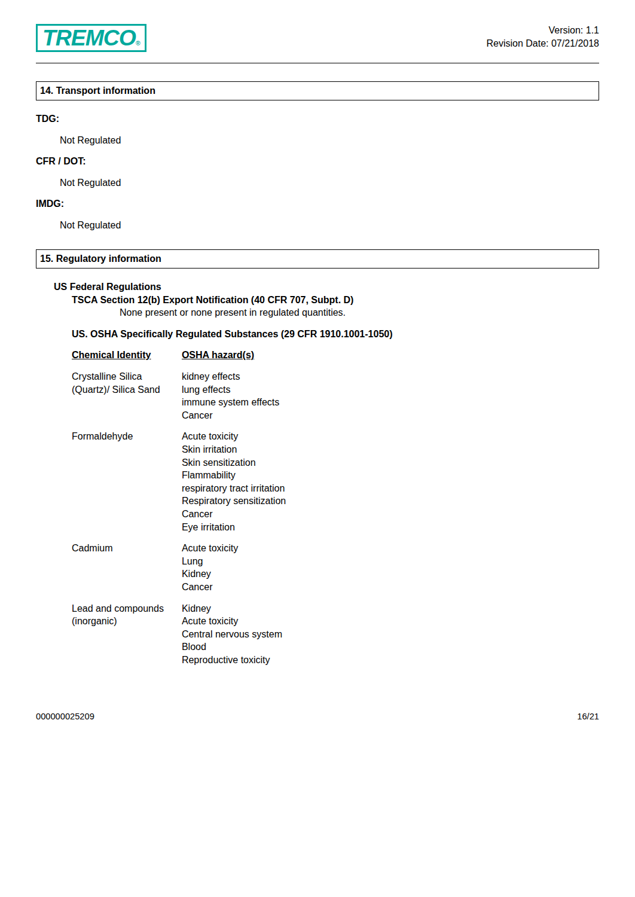TREMCO®
Version: 1.1
Revision Date: 07/21/2018
14. Transport information
TDG:
Not Regulated
CFR / DOT:
Not Regulated
IMDG:
Not Regulated
15. Regulatory information
US Federal Regulations
TSCA Section 12(b) Export Notification (40 CFR 707, Subpt. D)
None present or none present in regulated quantities.
US. OSHA Specifically Regulated Substances (29 CFR 1910.1001-1050)
| Chemical Identity | OSHA hazard(s) |
| Crystalline Silica (Quartz)/ Silica Sand | kidney effects lung effects immune system effects Cancer |
| Formaldehyde | Acute toxicity Skin irritation Skin sensitization Flammability respiratory tract irritation Respiratory sensitization Cancer Eye irritation |
| Cadmium | Acute toxicity Lung Kidney Cancer |
| Lead and compounds (inorganic) | Kidney Acute toxicity Central nervous system Blood Reproductive toxicity |
000000025209
16/21